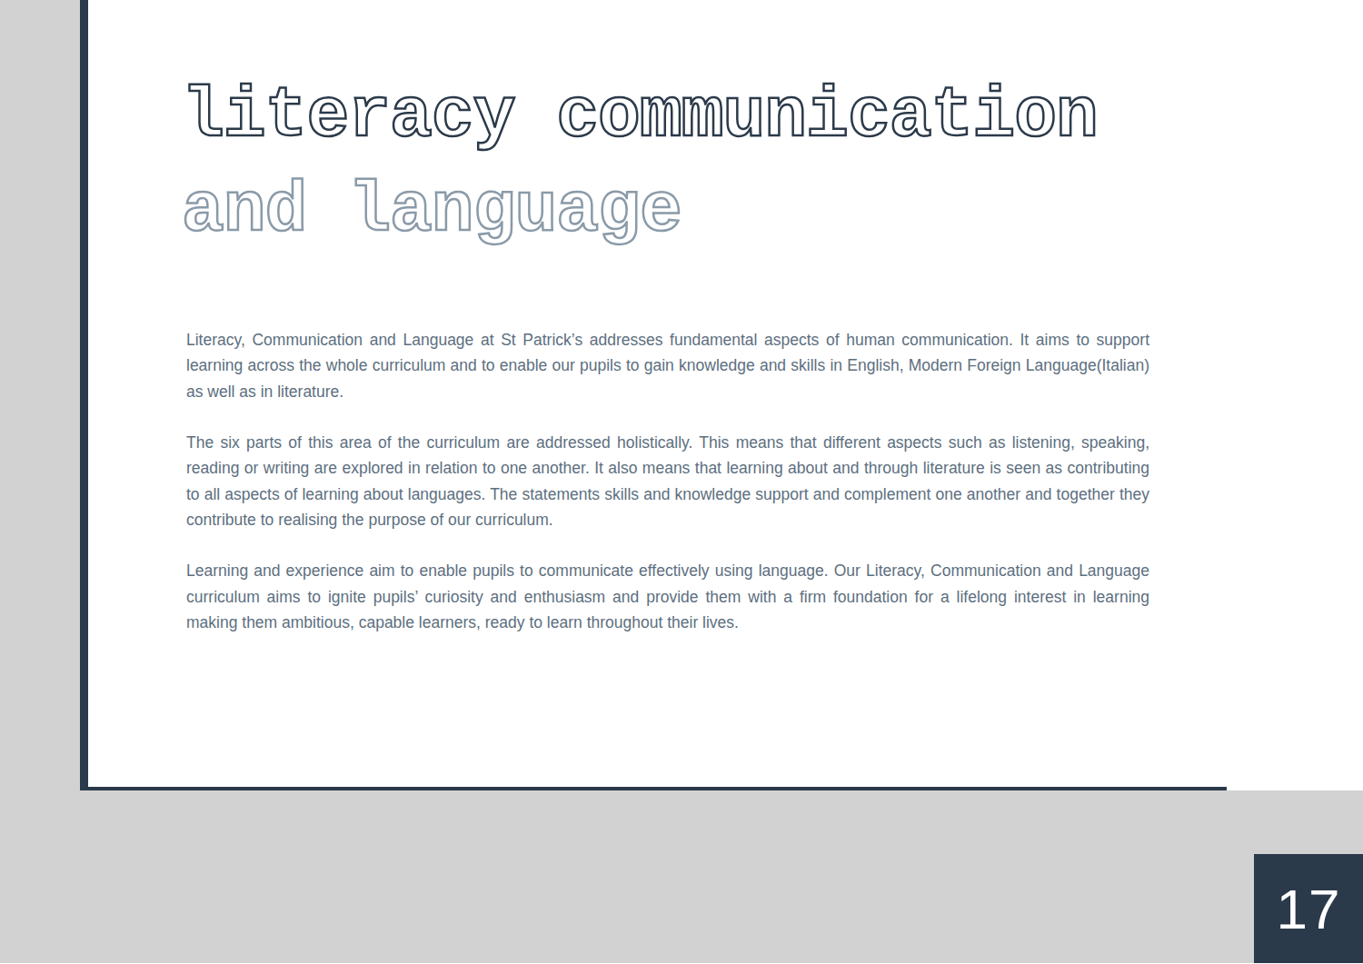literacy communicationand language
Literacy, Communication and Language at St Patrick’s addresses fundamental aspects of human communication. It aims to support learning across the whole curriculum and to enable our pupils to gain knowledge and skills in English, Modern Foreign Language(Italian) as well as in literature.
The six parts of this area of the curriculum are addressed holistically. This means that different aspects such as listening, speaking, reading or writing are explored in relation to one another. It also means that learning about and through literature is seen as contributing to all aspects of learning about languages. The statements skills and knowledge support and complement one another and together they contribute to realising the purpose of our curriculum.
Learning and experience aim to enable pupils to communicate effectively using language. Our Literacy, Communication and Language curriculum aims to ignite pupils’ curiosity and enthusiasm and provide them with a firm foundation for a lifelong interest in learning making them ambitious, capable learners, ready to learn throughout their lives.
17